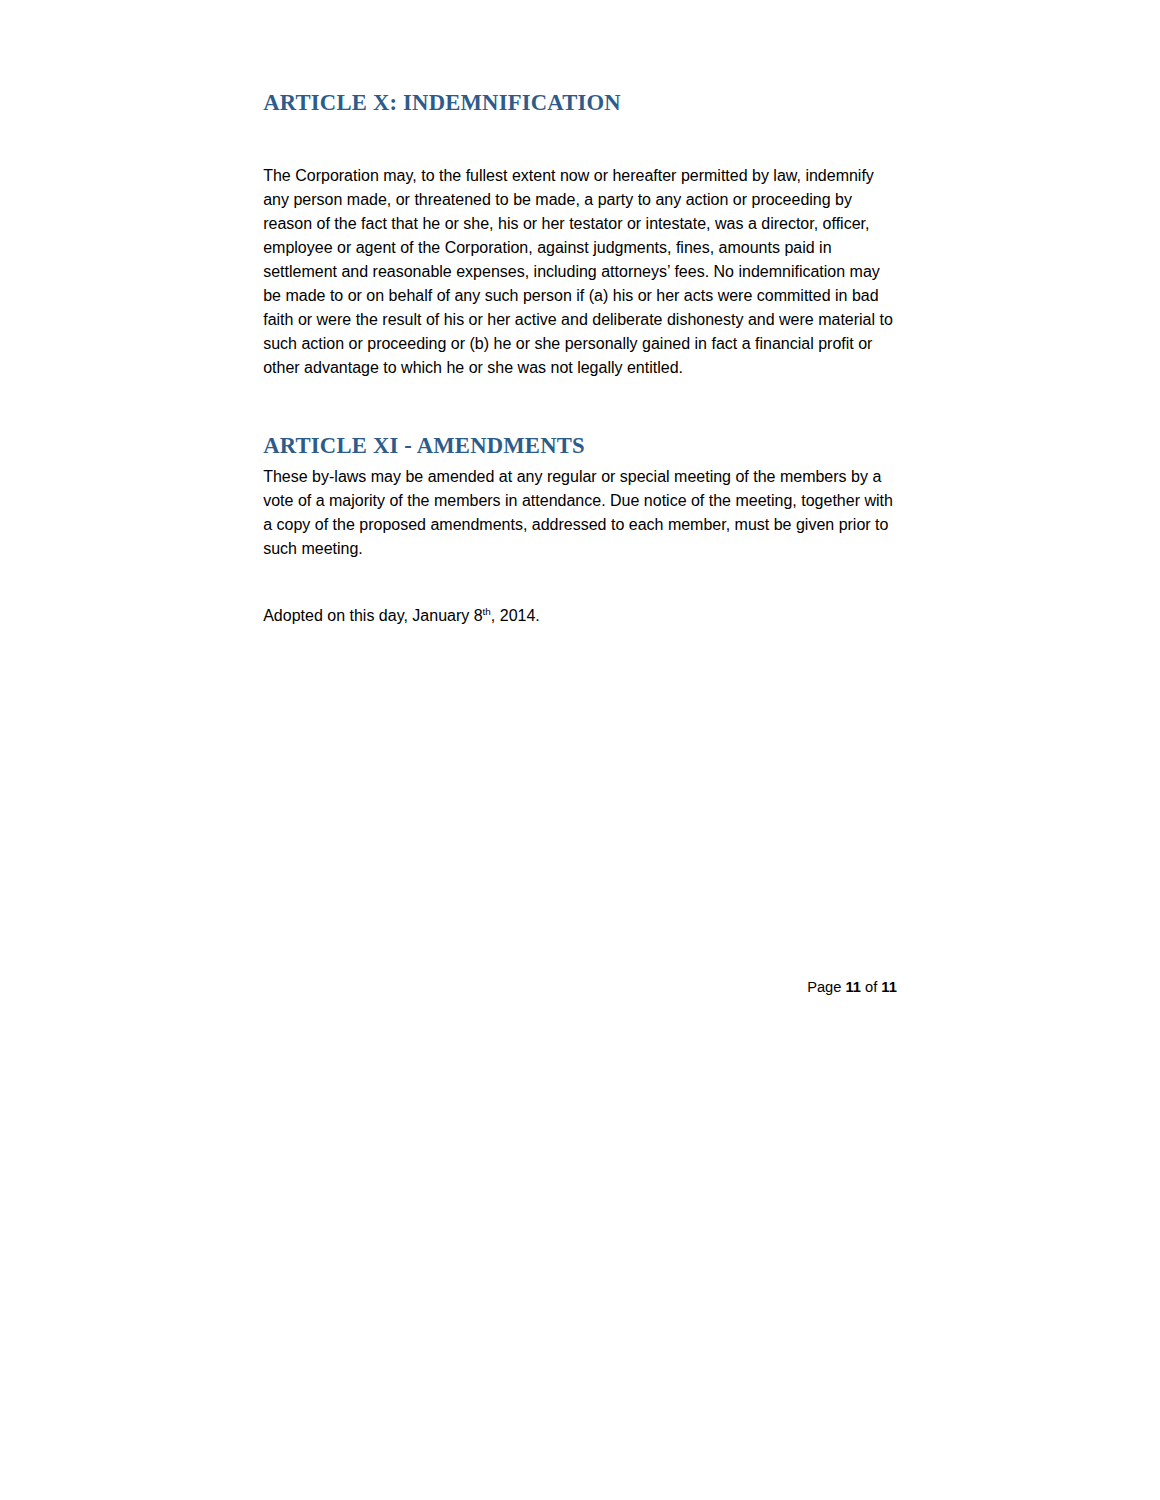ARTICLE X: INDEMNIFICATION
The Corporation may, to the fullest extent now or hereafter permitted by law, indemnify any person made, or threatened to be made, a party to any action or proceeding by reason of the fact that he or she, his or her testator or intestate, was a director, officer, employee or agent of the Corporation, against judgments, fines, amounts paid in settlement and reasonable expenses, including attorneys’ fees. No indemnification may be made to or on behalf of any such person if (a) his or her acts were committed in bad faith or were the result of his or her active and deliberate dishonesty and were material to such action or proceeding or (b) he or she personally gained in fact a financial profit or other advantage to which he or she was not legally entitled.
ARTICLE XI - AMENDMENTS
These by-laws may be amended at any regular or special meeting of the members by a vote of a majority of the members in attendance. Due notice of the meeting, together with a copy of the proposed amendments, addressed to each member, must be given prior to such meeting.
Adopted on this day, January 8th, 2014.
Page 11 of 11